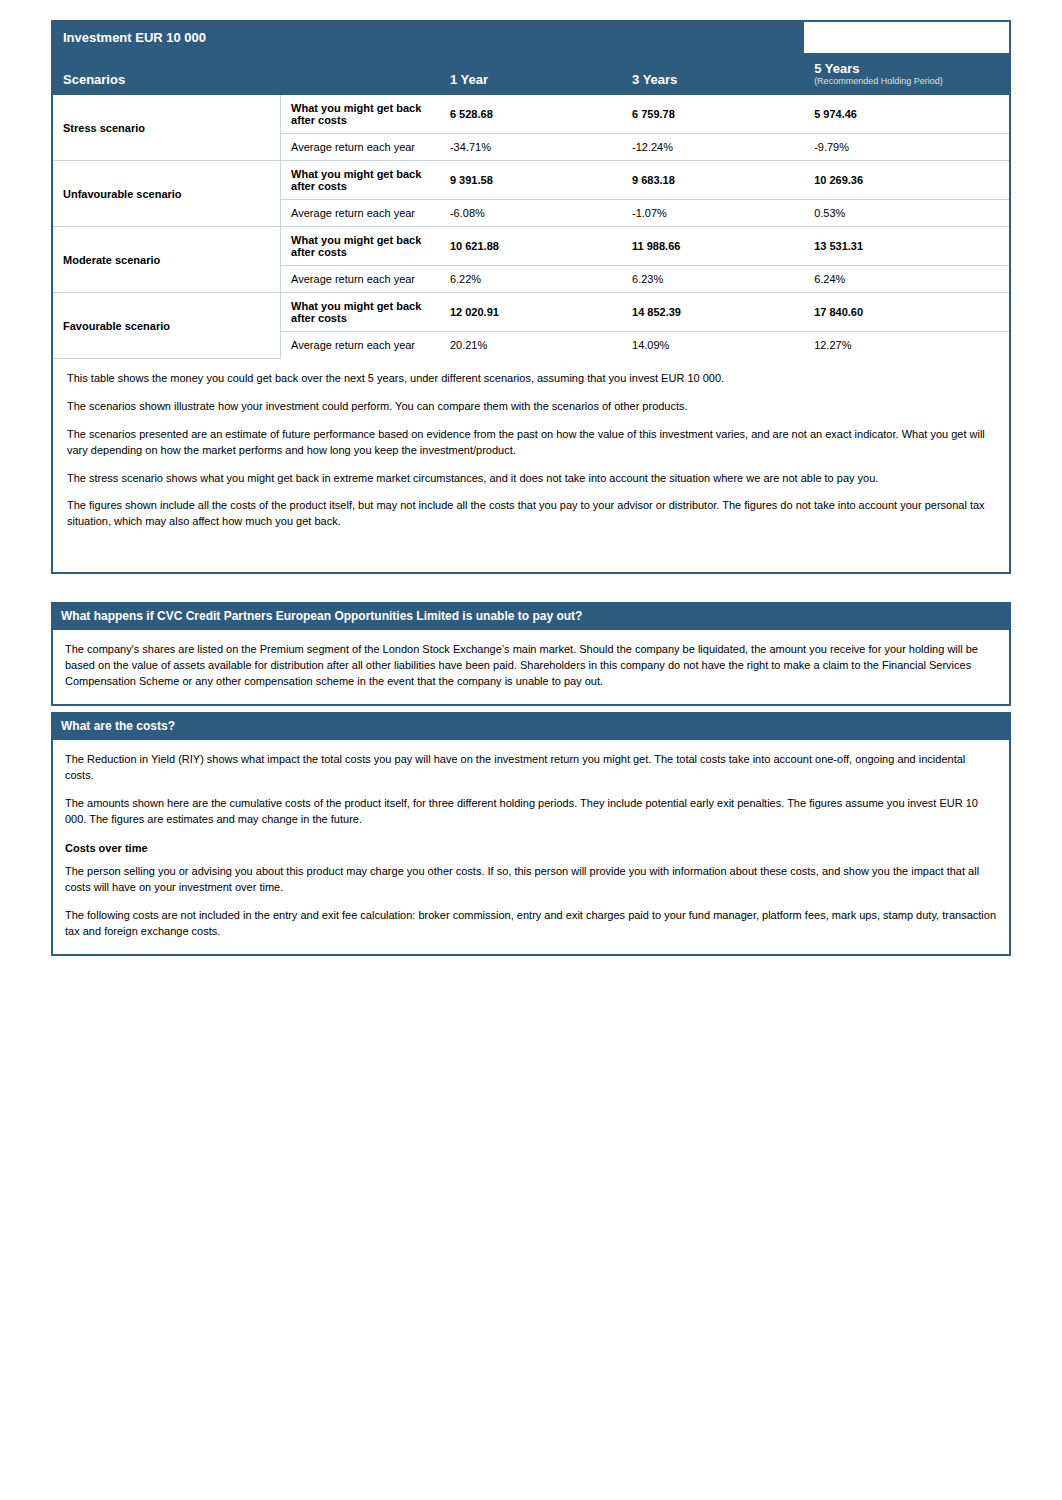| Investment EUR 10 000 |
| --- |
| Scenarios | 1 Year | 3 Years | 5 Years (Recommended Holding Period) |
| Stress scenario | What you might get back after costs | 6 528.68 | 6 759.78 | 5 974.46 |
| Average return each year | -34.71% | -12.24% | -9.79% |
| Unfavourable scenario | What you might get back after costs | 9 391.58 | 9 683.18 | 10 269.36 |
| Average return each year | -6.08% | -1.07% | 0.53% |
| Moderate scenario | What you might get back after costs | 10 621.88 | 11 988.66 | 13 531.31 |
| Average return each year | 6.22% | 6.23% | 6.24% |
| Favourable scenario | What you might get back after costs | 12 020.91 | 14 852.39 | 17 840.60 |
| Average return each year | 20.21% | 14.09% | 12.27% |
This table shows the money you could get back over the next 5 years, under different scenarios, assuming that you invest EUR 10 000.
The scenarios shown illustrate how your investment could perform. You can compare them with the scenarios of other products.
The scenarios presented are an estimate of future performance based on evidence from the past on how the value of this investment varies, and are not an exact indicator. What you get will vary depending on how the market performs and how long you keep the investment/product.
The stress scenario shows what you might get back in extreme market circumstances, and it does not take into account the situation where we are not able to pay you.
The figures shown include all the costs of the product itself, but may not include all the costs that you pay to your advisor or distributor. The figures do not take into account your personal tax situation, which may also affect how much you get back.
What happens if CVC Credit Partners European Opportunities Limited is unable to pay out?
The company's shares are listed on the Premium segment of the London Stock Exchange’s main market. Should the company be liquidated, the amount you receive for your holding will be based on the value of assets available for distribution after all other liabilities have been paid. Shareholders in this company do not have the right to make a claim to the Financial Services Compensation Scheme or any other compensation scheme in the event that the company is unable to pay out.
What are the costs?
The Reduction in Yield (RIY) shows what impact the total costs you pay will have on the investment return you might get. The total costs take into account one-off, ongoing and incidental costs.
The amounts shown here are the cumulative costs of the product itself, for three different holding periods. They include potential early exit penalties. The figures assume you invest EUR 10 000. The figures are estimates and may change in the future.
Costs over time
The person selling you or advising you about this product may charge you other costs. If so, this person will provide you with information about these costs, and show you the impact that all costs will have on your investment over time.
The following costs are not included in the entry and exit fee calculation: broker commission, entry and exit charges paid to your fund manager, platform fees, mark ups, stamp duty, transaction tax and foreign exchange costs.